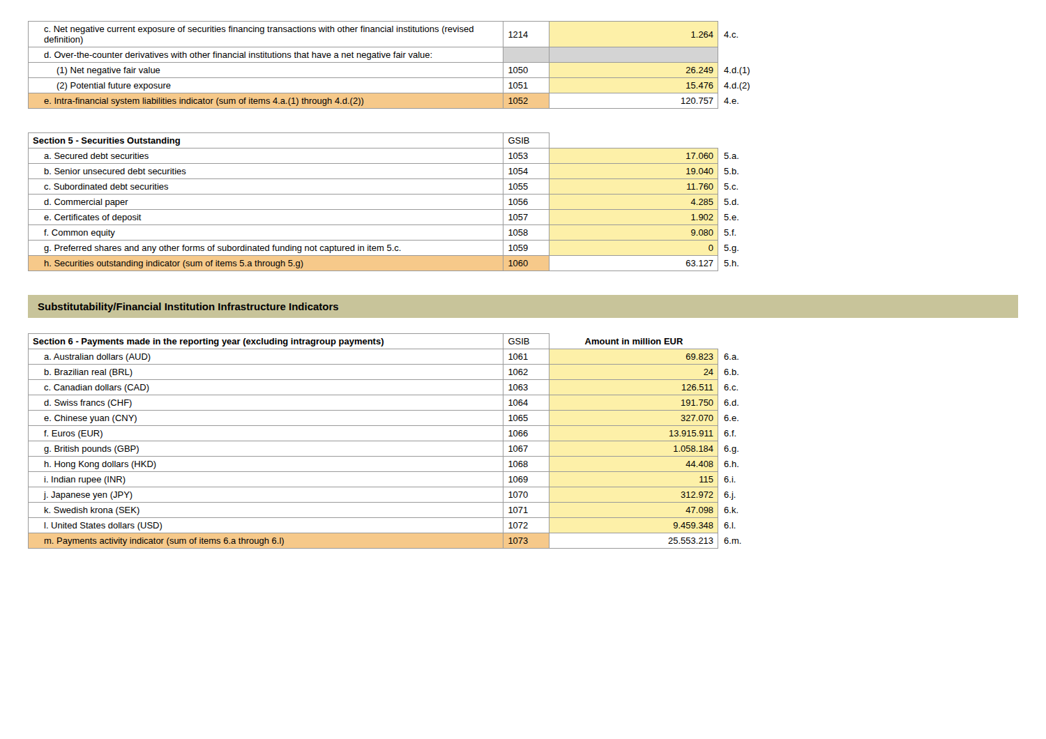| c. Net negative current exposure of securities financing transactions with other financial institutions (revised definition) | 1214 | 1.264 | 4.c. |
| d. Over-the-counter derivatives with other financial institutions that have a net negative fair value: | | | |
| (1) Net negative fair value | 1050 | 26.249 | 4.d.(1) |
| (2) Potential future exposure | 1051 | 15.476 | 4.d.(2) |
| e. Intra-financial system liabilities indicator (sum of items 4.a.(1) through 4.d.(2)) | 1052 | 120.757 | 4.e. |
| Section 5 - Securities Outstanding | GSIB | | |
| a. Secured debt securities | 1053 | 17.060 | 5.a. |
| b. Senior unsecured debt securities | 1054 | 19.040 | 5.b. |
| c. Subordinated debt securities | 1055 | 11.760 | 5.c. |
| d. Commercial paper | 1056 | 4.285 | 5.d. |
| e. Certificates of deposit | 1057 | 1.902 | 5.e. |
| f. Common equity | 1058 | 9.080 | 5.f. |
| g. Preferred shares and any other forms of subordinated funding not captured in item 5.c. | 1059 | 0 | 5.g. |
| h. Securities outstanding indicator (sum of items 5.a through 5.g) | 1060 | 63.127 | 5.h. |
Substitutability/Financial Institution Infrastructure Indicators
| Section 6 - Payments made in the reporting year (excluding intragroup payments) | GSIB | Amount in million EUR | |
| a. Australian dollars (AUD) | 1061 | 69.823 | 6.a. |
| b. Brazilian real (BRL) | 1062 | 24 | 6.b. |
| c. Canadian dollars (CAD) | 1063 | 126.511 | 6.c. |
| d. Swiss francs (CHF) | 1064 | 191.750 | 6.d. |
| e. Chinese yuan (CNY) | 1065 | 327.070 | 6.e. |
| f. Euros (EUR) | 1066 | 13.915.911 | 6.f. |
| g. British pounds (GBP) | 1067 | 1.058.184 | 6.g. |
| h. Hong Kong dollars (HKD) | 1068 | 44.408 | 6.h. |
| i. Indian rupee (INR) | 1069 | 115 | 6.i. |
| j. Japanese yen (JPY) | 1070 | 312.972 | 6.j. |
| k. Swedish krona (SEK) | 1071 | 47.098 | 6.k. |
| l. United States dollars (USD) | 1072 | 9.459.348 | 6.l. |
| m. Payments activity indicator (sum of items 6.a through 6.l) | 1073 | 25.553.213 | 6.m. |